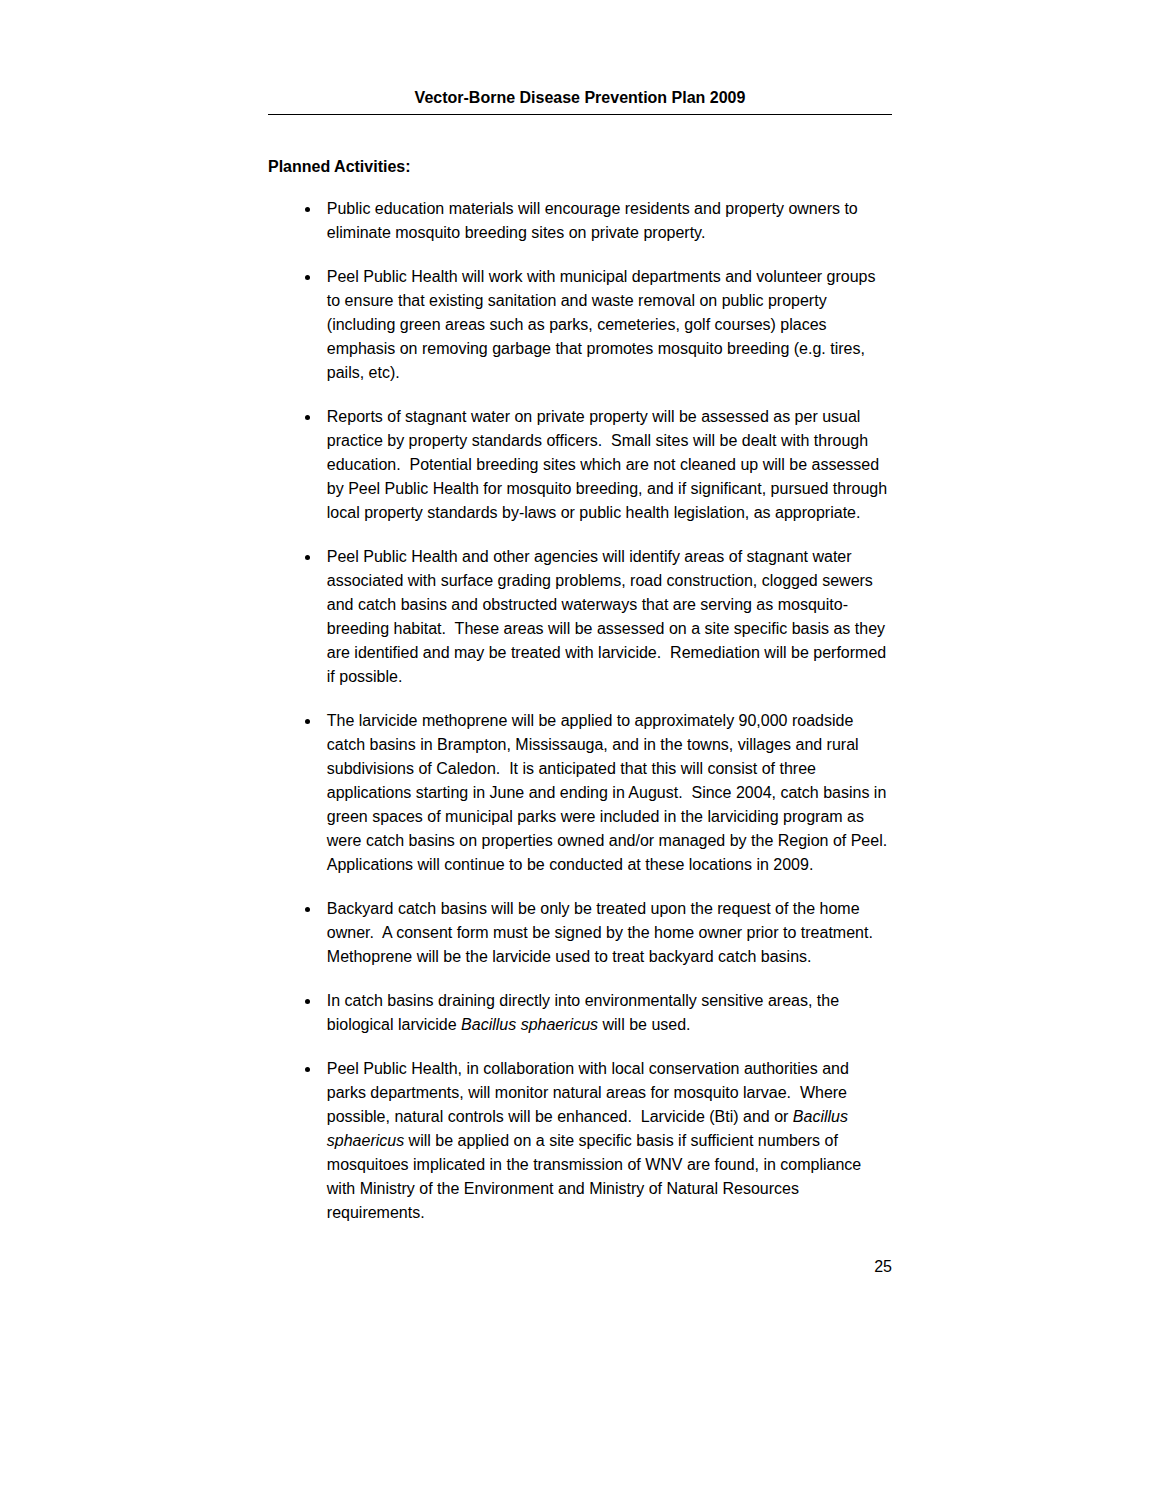Vector-Borne Disease Prevention Plan 2009
Planned Activities:
Public education materials will encourage residents and property owners to eliminate mosquito breeding sites on private property.
Peel Public Health will work with municipal departments and volunteer groups to ensure that existing sanitation and waste removal on public property (including green areas such as parks, cemeteries, golf courses) places emphasis on removing garbage that promotes mosquito breeding (e.g. tires, pails, etc).
Reports of stagnant water on private property will be assessed as per usual practice by property standards officers. Small sites will be dealt with through education. Potential breeding sites which are not cleaned up will be assessed by Peel Public Health for mosquito breeding, and if significant, pursued through local property standards by-laws or public health legislation, as appropriate.
Peel Public Health and other agencies will identify areas of stagnant water associated with surface grading problems, road construction, clogged sewers and catch basins and obstructed waterways that are serving as mosquito-breeding habitat. These areas will be assessed on a site specific basis as they are identified and may be treated with larvicide. Remediation will be performed if possible.
The larvicide methoprene will be applied to approximately 90,000 roadside catch basins in Brampton, Mississauga, and in the towns, villages and rural subdivisions of Caledon. It is anticipated that this will consist of three applications starting in June and ending in August. Since 2004, catch basins in green spaces of municipal parks were included in the larviciding program as were catch basins on properties owned and/or managed by the Region of Peel. Applications will continue to be conducted at these locations in 2009.
Backyard catch basins will be only be treated upon the request of the home owner. A consent form must be signed by the home owner prior to treatment. Methoprene will be the larvicide used to treat backyard catch basins.
In catch basins draining directly into environmentally sensitive areas, the biological larvicide Bacillus sphaericus will be used.
Peel Public Health, in collaboration with local conservation authorities and parks departments, will monitor natural areas for mosquito larvae. Where possible, natural controls will be enhanced. Larvicide (Bti) and or Bacillus sphaericus will be applied on a site specific basis if sufficient numbers of mosquitoes implicated in the transmission of WNV are found, in compliance with Ministry of the Environment and Ministry of Natural Resources requirements.
25